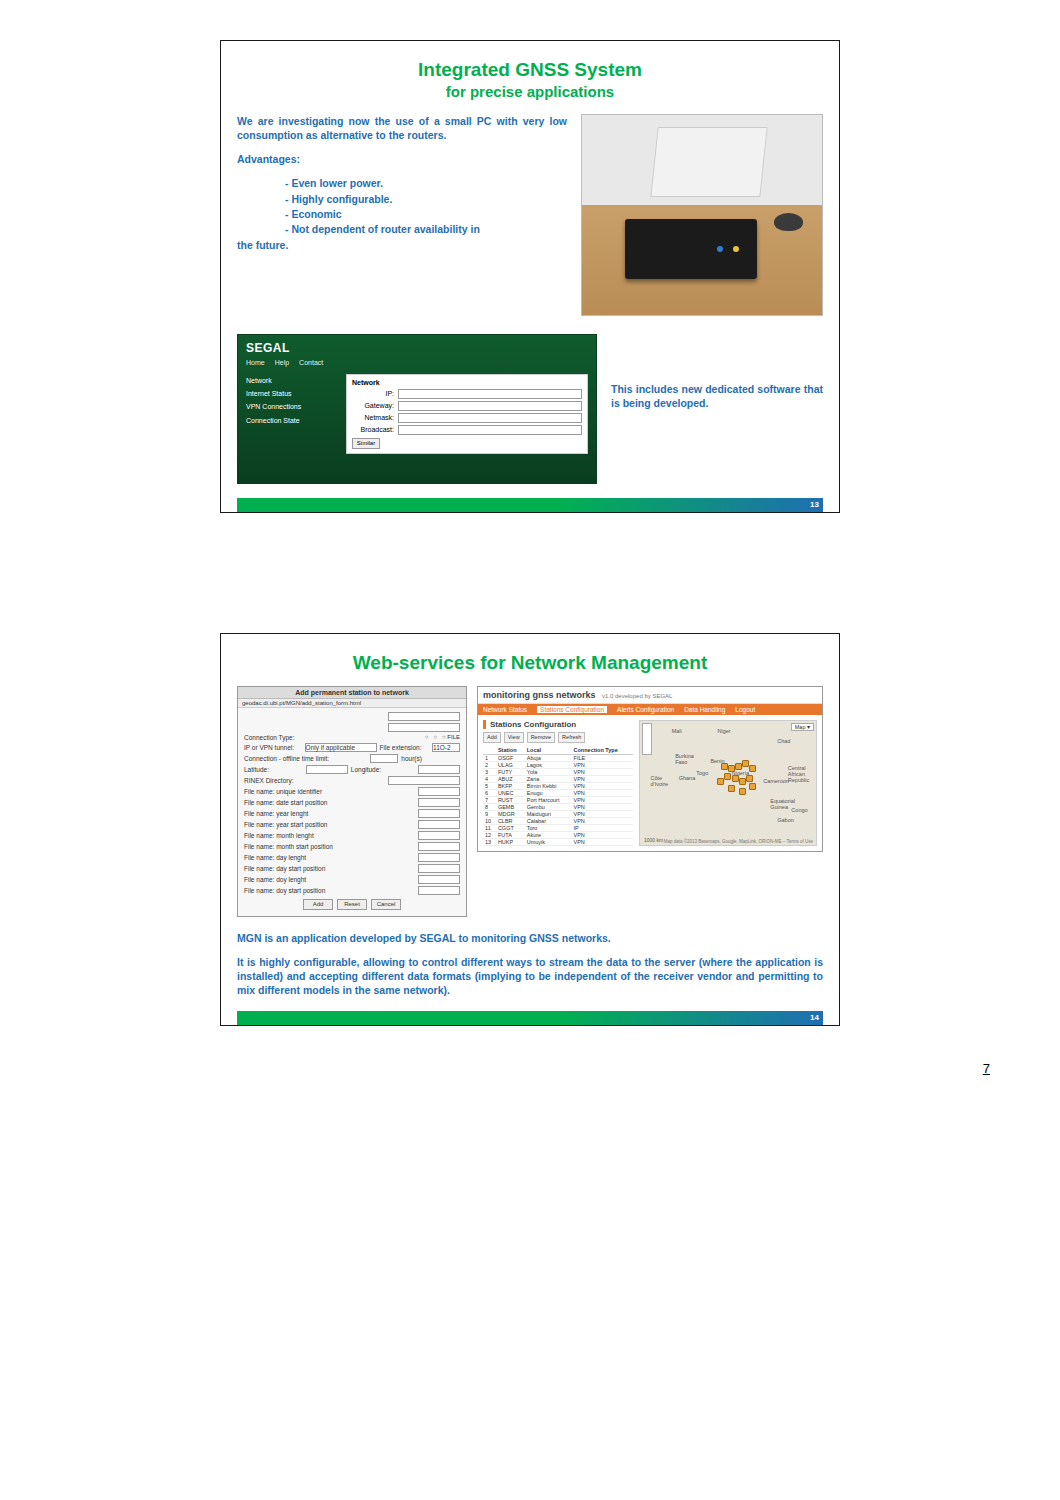Integrated GNSS System
for precise applications
We are investigating now the use of a small PC with very low consumption as alternative to the routers.
Advantages:
- Even lower power.
- Highly configurable.
- Economic
- Not dependent of router availability in
the future.
SEGAL
Home Help Contact
Network
Internet Status
VPN Connections
Connection State
Network
IP:
Gateway:
Netmask:
Broadcast:
Similar
This includes new dedicated software that is being developed.
13
Web-services for Network Management
Add permanent station to network
geodac.di.ubi.pt/MGN/add_station_form.html
Connection Type:○ ○ ○ FILE
IP or VPN tunnel: Only if applicable File extension: 11O-2
Connection - offline time limit: hour(s)
Latitude: Longitude:
RINEX Directory:
File name: unique identifier
File name: date start position
File name: year lenght
File name: year start position
File name: month lenght
File name: month start position
File name: day lenght
File name: day start position
File name: doy lenght
File name: doy start position
Add Reset Cancel
monitoring gnss networks v1.0 developed by SEGAL
Network Status Stations Configuration Alerts Configuration Data Handling Logout
Stations Configuration
Add View Remove Refresh
| | Station | Local | Connection Type |
| --- | --- | --- | --- |
| 1 | OSGF | Abuja | FILE |
| 2 | ULAG | Lagos | VPN |
| 3 | FUTY | Yola | VPN |
| 4 | ABUZ | Zaria | VPN |
| 5 | BKFP | Birnin Kebbi | VPN |
| 6 | UNEC | Enugu | VPN |
| 7 | RUST | Port Harcourt | VPN |
| 8 | GEMB | Gembu | VPN |
| 9 | MDGR | Maiduguri | VPN |
| 10 | CLBR | Calabar | VPN |
| 11 | CGGT | Toro | IP |
| 12 | FUTA | Akure | VPN |
| 13 | HUKP | Umuyik | VPN |
Map ▾
Mali Niger Chad Burkina
Faso Benin Nigeria Côte
d'Ivoire Ghana Togo Cameroon Central
African
Republic Equatorial
Guinea Congo Gabon 1000 km Map data ©2013 Basemaps, Google, MapLink, ORION-ME – Terms of Use
MGN is an application developed by SEGAL to monitoring GNSS networks.
It is highly configurable, allowing to control different ways to stream the data to the server (where the application is installed) and accepting different data formats (implying to be independent of the receiver vendor and permitting to mix different models in the same network).
14
7